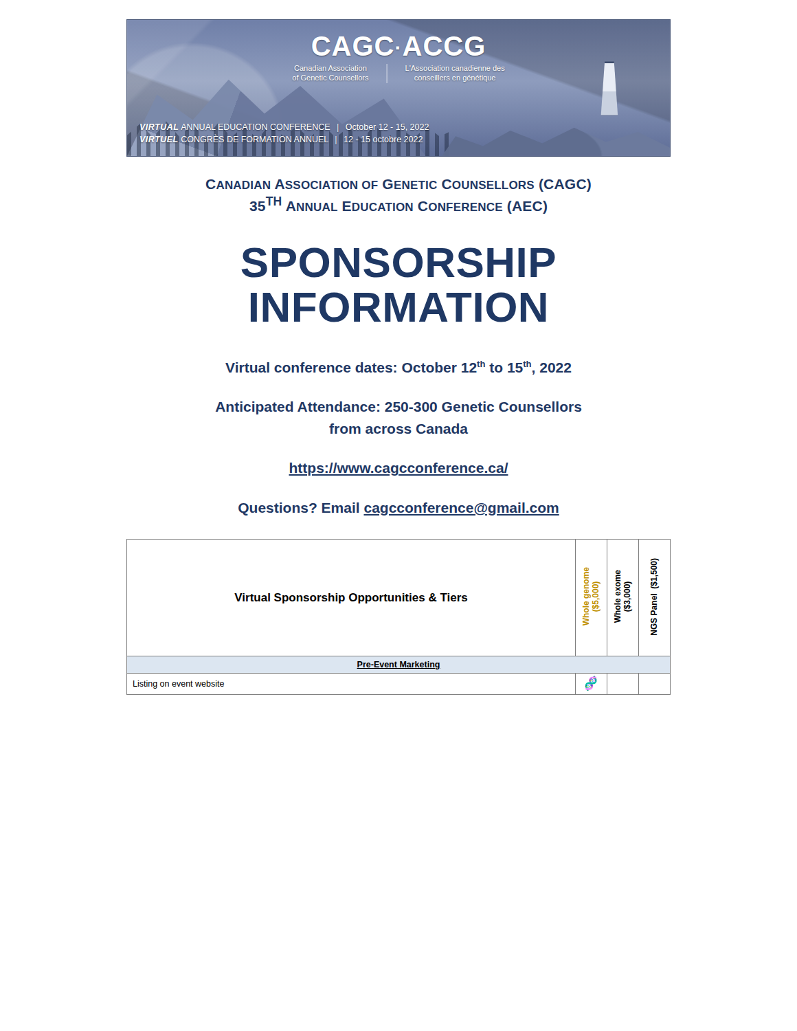CAGC·ACCG
Canadian Association
of Genetic Counsellors L'Association canadienne des
conseillers en génétique
VIRTUAL ANNUAL EDUCATION CONFERENCE | October 12 - 15, 2022
VIRTUEL CONGRÈS DE FORMATION ANNUEL | 12 - 15 octobre 2022
CANADIAN ASSOCIATION OF GENETIC COUNSELLORS (CAGC)
35TH ANNUAL EDUCATION CONFERENCE (AEC)
SPONSORSHIP
INFORMATION
Virtual conference dates: October 12th to 15th, 2022
Anticipated Attendance: 250-300 Genetic Counsellors
from across Canada
https://www.cagcconference.ca/
Questions? Email cagcconference@gmail.com
| Virtual Sponsorship Opportunities & Tiers | Whole genome ($5,000) | Whole exome ($3,000) | NGS Panel ($1,500) |
| --- | --- | --- | --- |
| Pre-Event Marketing |
| Listing on event website | 🧬 | | |